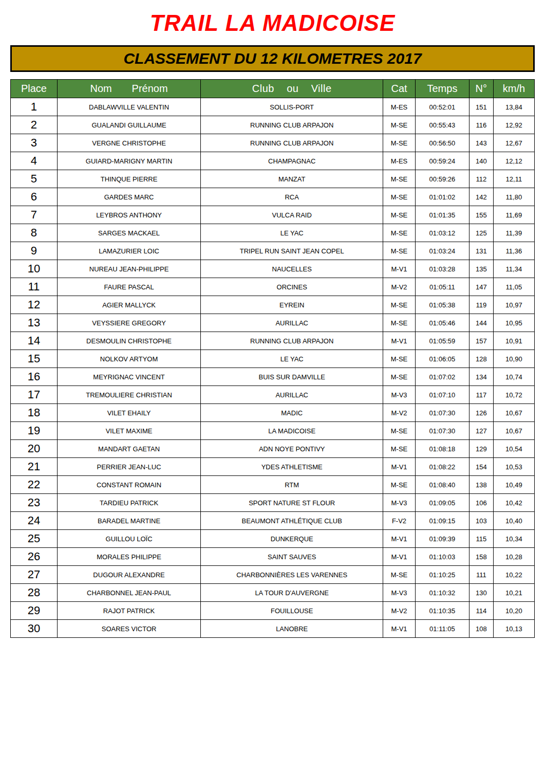TRAIL LA MADICOISE
CLASSEMENT DU 12 KILOMETRES 2017
| Place | Nom Prénom | Club ou Ville | Cat | Temps | N° | km/h |
| --- | --- | --- | --- | --- | --- | --- |
| 1 | DABLAWVILLE VALENTIN | SOLLIS-PORT | M-ES | 00:52:01 | 151 | 13,84 |
| 2 | GUALANDI GUILLAUME | RUNNING CLUB ARPAJON | M-SE | 00:55:43 | 116 | 12,92 |
| 3 | VERGNE CHRISTOPHE | RUNNING CLUB ARPAJON | M-SE | 00:56:50 | 143 | 12,67 |
| 4 | GUIARD-MARIGNY MARTIN | CHAMPAGNAC | M-ES | 00:59:24 | 140 | 12,12 |
| 5 | THINQUE PIERRE | MANZAT | M-SE | 00:59:26 | 112 | 12,11 |
| 6 | GARDES MARC | RCA | M-SE | 01:01:02 | 142 | 11,80 |
| 7 | LEYBROS ANTHONY | VULCA RAID | M-SE | 01:01:35 | 155 | 11,69 |
| 8 | SARGES MACKAEL | LE YAC | M-SE | 01:03:12 | 125 | 11,39 |
| 9 | LAMAZURIER LOIC | TRIPEL RUN SAINT JEAN COPEL | M-SE | 01:03:24 | 131 | 11,36 |
| 10 | NUREAU JEAN-PHILIPPE | NAUCELLES | M-V1 | 01:03:28 | 135 | 11,34 |
| 11 | FAURE PASCAL | ORCINES | M-V2 | 01:05:11 | 147 | 11,05 |
| 12 | AGIER MALLYCK | EYREIN | M-SE | 01:05:38 | 119 | 10,97 |
| 13 | VEYSSIERE GREGORY | AURILLAC | M-SE | 01:05:46 | 144 | 10,95 |
| 14 | DESMOULIN CHRISTOPHE | RUNNING CLUB ARPAJON | M-V1 | 01:05:59 | 157 | 10,91 |
| 15 | NOLKOV ARTYOM | LE YAC | M-SE | 01:06:05 | 128 | 10,90 |
| 16 | MEYRIGNAC VINCENT | BUIS SUR DAMVILLE | M-SE | 01:07:02 | 134 | 10,74 |
| 17 | TREMOULIERE CHRISTIAN | AURILLAC | M-V3 | 01:07:10 | 117 | 10,72 |
| 18 | VILET EHAILY | MADIC | M-V2 | 01:07:30 | 126 | 10,67 |
| 19 | VILET MAXIME | LA MADICOISE | M-SE | 01:07:30 | 127 | 10,67 |
| 20 | MANDART GAETAN | ADN NOYE PONTIVY | M-SE | 01:08:18 | 129 | 10,54 |
| 21 | PERRIER JEAN-LUC | YDES ATHLETISME | M-V1 | 01:08:22 | 154 | 10,53 |
| 22 | CONSTANT ROMAIN | RTM | M-SE | 01:08:40 | 138 | 10,49 |
| 23 | TARDIEU PATRICK | SPORT NATURE ST FLOUR | M-V3 | 01:09:05 | 106 | 10,42 |
| 24 | BARADEL MARTINE | BEAUMONT ATHLÉTIQUE CLUB | F-V2 | 01:09:15 | 103 | 10,40 |
| 25 | GUILLOU LOÏC | DUNKERQUE | M-V1 | 01:09:39 | 115 | 10,34 |
| 26 | MORALES PHILIPPE | SAINT SAUVES | M-V1 | 01:10:03 | 158 | 10,28 |
| 27 | DUGOUR ALEXANDRE | CHARBONNIÈRES LES VARENNES | M-SE | 01:10:25 | 111 | 10,22 |
| 28 | CHARBONNEL JEAN-PAUL | LA TOUR D'AUVERGNE | M-V3 | 01:10:32 | 130 | 10,21 |
| 29 | RAJOT PATRICK | FOUILLOUSE | M-V2 | 01:10:35 | 114 | 10,20 |
| 30 | SOARES VICTOR | LANOBRE | M-V1 | 01:11:05 | 108 | 10,13 |